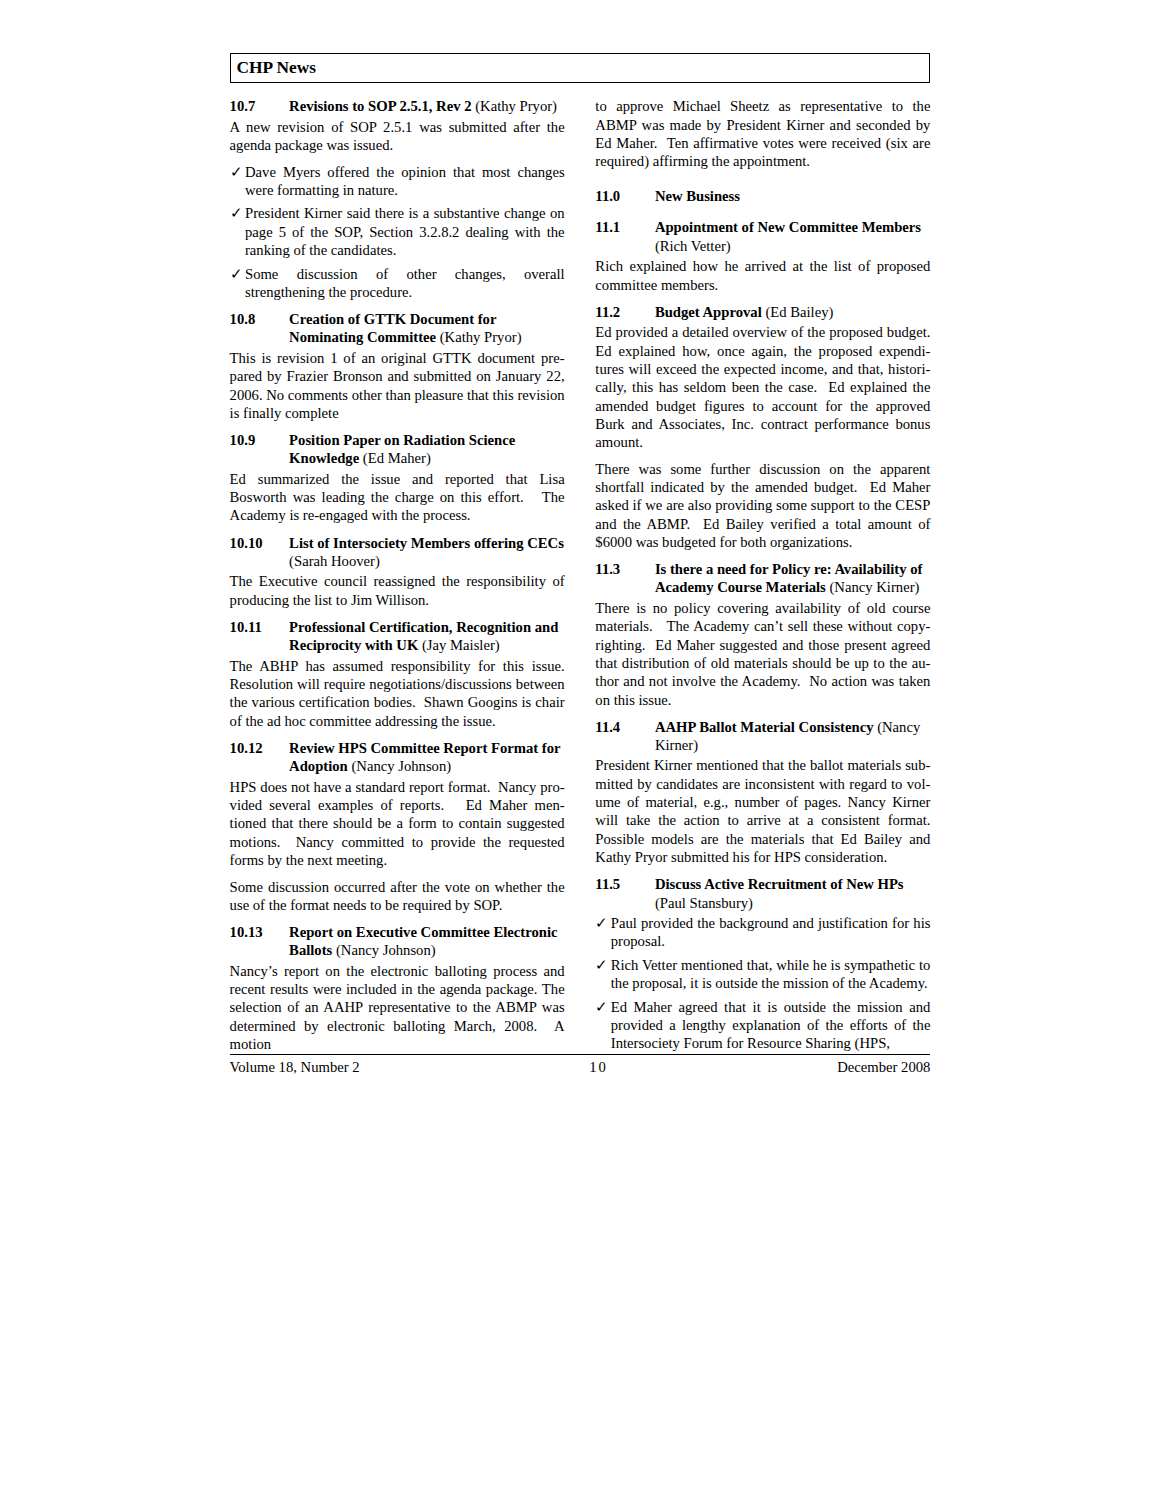CHP News
10.7 Revisions to SOP 2.5.1, Rev 2 (Kathy Pryor)
A new revision of SOP 2.5.1 was submitted after the agenda package was issued.
Dave Myers offered the opinion that most changes were formatting in nature.
President Kirner said there is a substantive change on page 5 of the SOP, Section 3.2.8.2 dealing with the ranking of the candidates.
Some discussion of other changes, overall strengthening the procedure.
10.8 Creation of GTTK Document for Nominating Committee (Kathy Pryor)
This is revision 1 of an original GTTK document prepared by Frazier Bronson and submitted on January 22, 2006. No comments other than pleasure that this revision is finally complete
10.9 Position Paper on Radiation Science Knowledge (Ed Maher)
Ed summarized the issue and reported that Lisa Bosworth was leading the charge on this effort. The Academy is re-engaged with the process.
10.10 List of Intersociety Members offering CECs (Sarah Hoover)
The Executive council reassigned the responsibility of producing the list to Jim Willison.
10.11 Professional Certification, Recognition and Reciprocity with UK (Jay Maisler)
The ABHP has assumed responsibility for this issue. Resolution will require negotiations/discussions between the various certification bodies. Shawn Googins is chair of the ad hoc committee addressing the issue.
10.12 Review HPS Committee Report Format for Adoption (Nancy Johnson)
HPS does not have a standard report format. Nancy provided several examples of reports. Ed Maher mentioned that there should be a form to contain suggested motions. Nancy committed to provide the requested forms by the next meeting.
Some discussion occurred after the vote on whether the use of the format needs to be required by SOP.
10.13 Report on Executive Committee Electronic Ballots (Nancy Johnson)
Nancy’s report on the electronic balloting process and recent results were included in the agenda package. The selection of an AAHP representative to the ABMP was determined by electronic balloting March, 2008. A motion
to approve Michael Sheetz as representative to the ABMP was made by President Kirner and seconded by Ed Maher. Ten affirmative votes were received (six are required) affirming the appointment.
11.0 New Business
11.1 Appointment of New Committee Members (Rich Vetter)
Rich explained how he arrived at the list of proposed committee members.
11.2 Budget Approval (Ed Bailey)
Ed provided a detailed overview of the proposed budget. Ed explained how, once again, the proposed expenditures will exceed the expected income, and that, historically, this has seldom been the case. Ed explained the amended budget figures to account for the approved Burk and Associates, Inc. contract performance bonus amount.
There was some further discussion on the apparent shortfall indicated by the amended budget. Ed Maher asked if we are also providing some support to the CESP and the ABMP. Ed Bailey verified a total amount of $6000 was budgeted for both organizations.
11.3 Is there a need for Policy re: Availability of Academy Course Materials (Nancy Kirner)
There is no policy covering availability of old course materials. The Academy can’t sell these without copyrighting. Ed Maher suggested and those present agreed that distribution of old materials should be up to the author and not involve the Academy. No action was taken on this issue.
11.4 AAHP Ballot Material Consistency (Nancy Kirner)
President Kirner mentioned that the ballot materials submitted by candidates are inconsistent with regard to volume of material, e.g., number of pages. Nancy Kirner will take the action to arrive at a consistent format. Possible models are the materials that Ed Bailey and Kathy Pryor submitted his for HPS consideration.
11.5 Discuss Active Recruitment of New HPs (Paul Stansbury)
Paul provided the background and justification for his proposal.
Rich Vetter mentioned that, while he is sympathetic to the proposal, it is outside the mission of the Academy.
Ed Maher agreed that it is outside the mission and provided a lengthy explanation of the efforts of the Intersociety Forum for Resource Sharing (HPS,
Volume 18, Number 2
10
December 2008